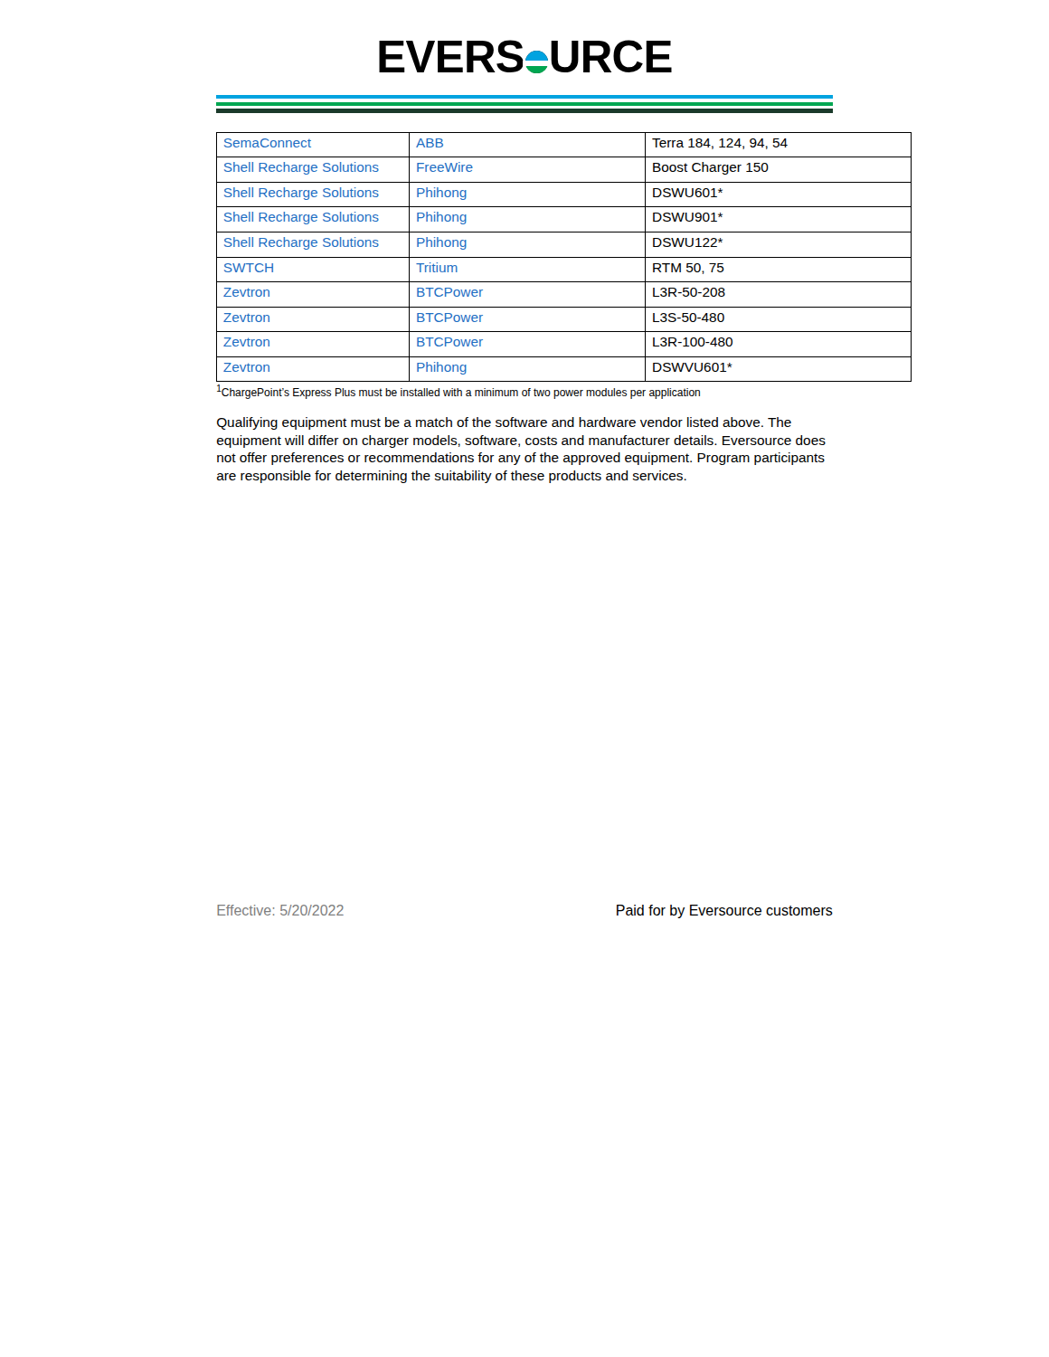EVERS URCE
| SemaConnect | ABB | Terra 184, 124, 94, 54 |
| Shell Recharge Solutions | FreeWire | Boost Charger 150 |
| Shell Recharge Solutions | Phihong | DSWU601* |
| Shell Recharge Solutions | Phihong | DSWU901* |
| Shell Recharge Solutions | Phihong | DSWU122* |
| SWTCH | Tritium | RTM 50, 75 |
| Zevtron | BTCPower | L3R-50-208 |
| Zevtron | BTCPower | L3S-50-480 |
| Zevtron | BTCPower | L3R-100-480 |
| Zevtron | Phihong | DSWVU601* |
1ChargePoint’s Express Plus must be installed with a minimum of two power modules per application
Qualifying equipment must be a match of the software and hardware vendor listed above. The equipment will differ on charger models, software, costs and manufacturer details. Eversource does not offer preferences or recommendations for any of the approved equipment. Program participants are responsible for determining the suitability of these products and services.
Effective: 5/20/2022
Paid for by Eversource customers